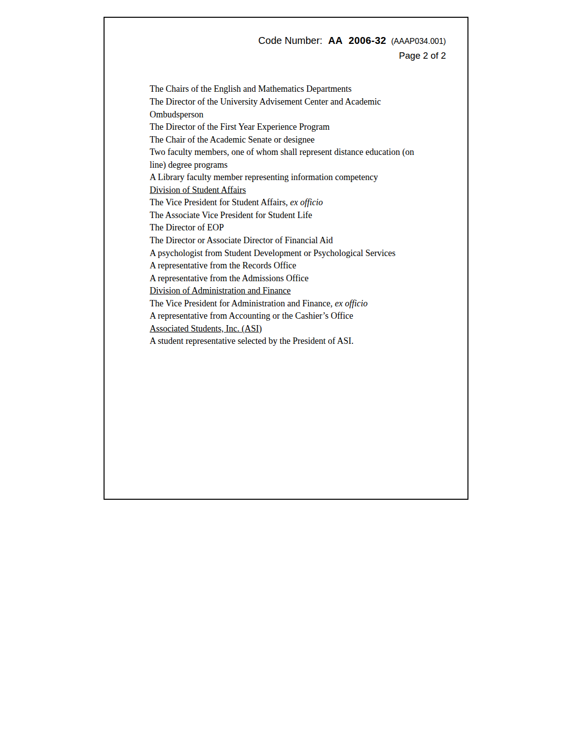Code Number: AA 2006-32 (AAAP034.001)
Page 2 of 2
The Chairs of the English and Mathematics Departments
The Director of the University Advisement Center and Academic Ombudsperson
The Director of the First Year Experience Program
The Chair of the Academic Senate or designee
Two faculty members, one of whom shall represent distance education (on line) degree programs
A Library faculty member representing information competency
Division of Student Affairs
The Vice President for Student Affairs, ex officio
The Associate Vice President for Student Life
The Director of EOP
The Director or Associate Director of Financial Aid
A psychologist from Student Development or Psychological Services
A representative from the Records Office
A representative from the Admissions Office
Division of Administration and Finance
The Vice President for Administration and Finance, ex officio
A representative from Accounting or the Cashier’s Office
Associated Students, Inc. (ASI)
A student representative selected by the President of ASI.